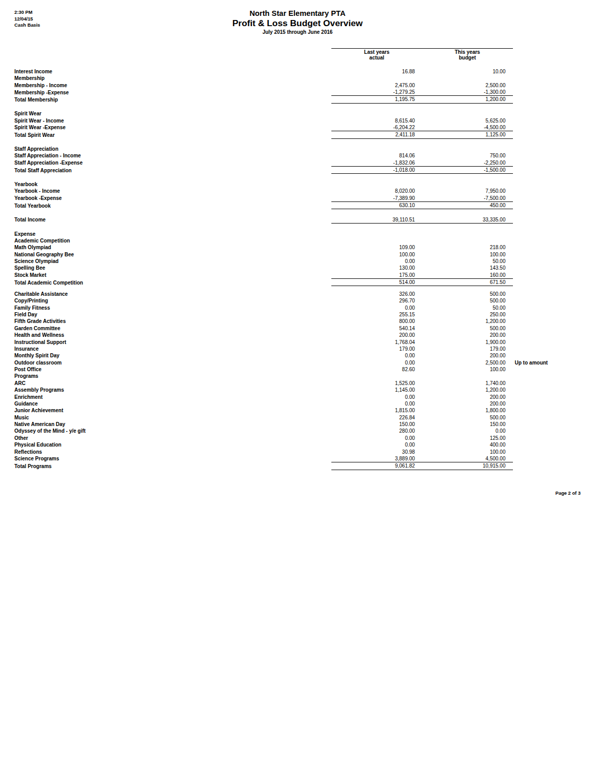2:30 PM
12/04/15
Cash Basis
North Star Elementary PTA
Profit & Loss Budget Overview
July 2015 through June 2016
| | Last years actual | This years budget | |
| Interest Income | 16.88 | 10.00 | |
| Membership | | | |
| Membership - Income | 2,475.00 | 2,500.00 | |
| Membership -Expense | -1,279.25 | -1,300.00 | |
| Total Membership | 1,195.75 | 1,200.00 | |
| Spirit Wear | | | |
| Spirit Wear - Income | 8,615.40 | 5,625.00 | |
| Spirit Wear -Expense | -6,204.22 | -4,500.00 | |
| Total Spirit Wear | 2,411.18 | 1,125.00 | |
| Staff Appreciation | | | |
| Staff Appreciation - Income | 814.06 | 750.00 | |
| Staff Appreciation -Expense | -1,832.06 | -2,250.00 | |
| Total Staff Appreciation | -1,018.00 | -1,500.00 | |
| Yearbook | | | |
| Yearbook - Income | 8,020.00 | 7,950.00 | |
| Yearbook -Expense | -7,389.90 | -7,500.00 | |
| Total Yearbook | 630.10 | 450.00 | |
| Total Income | 39,110.51 | 33,335.00 | |
| Expense | | | |
| Academic Competition | | | |
| Math Olympiad | 109.00 | 218.00 | |
| National Geography Bee | 100.00 | 100.00 | |
| Science Olympiad | 0.00 | 50.00 | |
| Spelling Bee | 130.00 | 143.50 | |
| Stock Market | 175.00 | 160.00 | |
| Total Academic Competition | 514.00 | 671.50 | |
| Charitable Assistance | 326.00 | 500.00 | |
| Copy/Printing | 296.70 | 500.00 | |
| Family Fitness | 0.00 | 50.00 | |
| Field Day | 255.15 | 250.00 | |
| Fifth Grade Activities | 800.00 | 1,200.00 | |
| Garden Committee | 540.14 | 500.00 | |
| Health and Wellness | 200.00 | 200.00 | |
| Instructional Support | 1,768.04 | 1,900.00 | |
| Insurance | 179.00 | 179.00 | |
| Monthly Spirit Day | 0.00 | 200.00 | |
| Outdoor classroom | 0.00 | 2,500.00 | Up to amount |
| Post Office | 82.60 | 100.00 | |
| Programs | | | |
| ARC | 1,525.00 | 1,740.00 | |
| Assembly Programs | 1,145.00 | 1,200.00 | |
| Enrichment | 0.00 | 200.00 | |
| Guidance | 0.00 | 200.00 | |
| Junior Achievement | 1,815.00 | 1,800.00 | |
| Music | 226.84 | 500.00 | |
| Native American Day | 150.00 | 150.00 | |
| Odyssey of the Mind - y/e gift | 280.00 | 0.00 | |
| Other | 0.00 | 125.00 | |
| Physical Education | 0.00 | 400.00 | |
| Reflections | 30.98 | 100.00 | |
| Science Programs | 3,889.00 | 4,500.00 | |
| Total Programs | 9,061.82 | 10,915.00 | |
Page 2 of 3